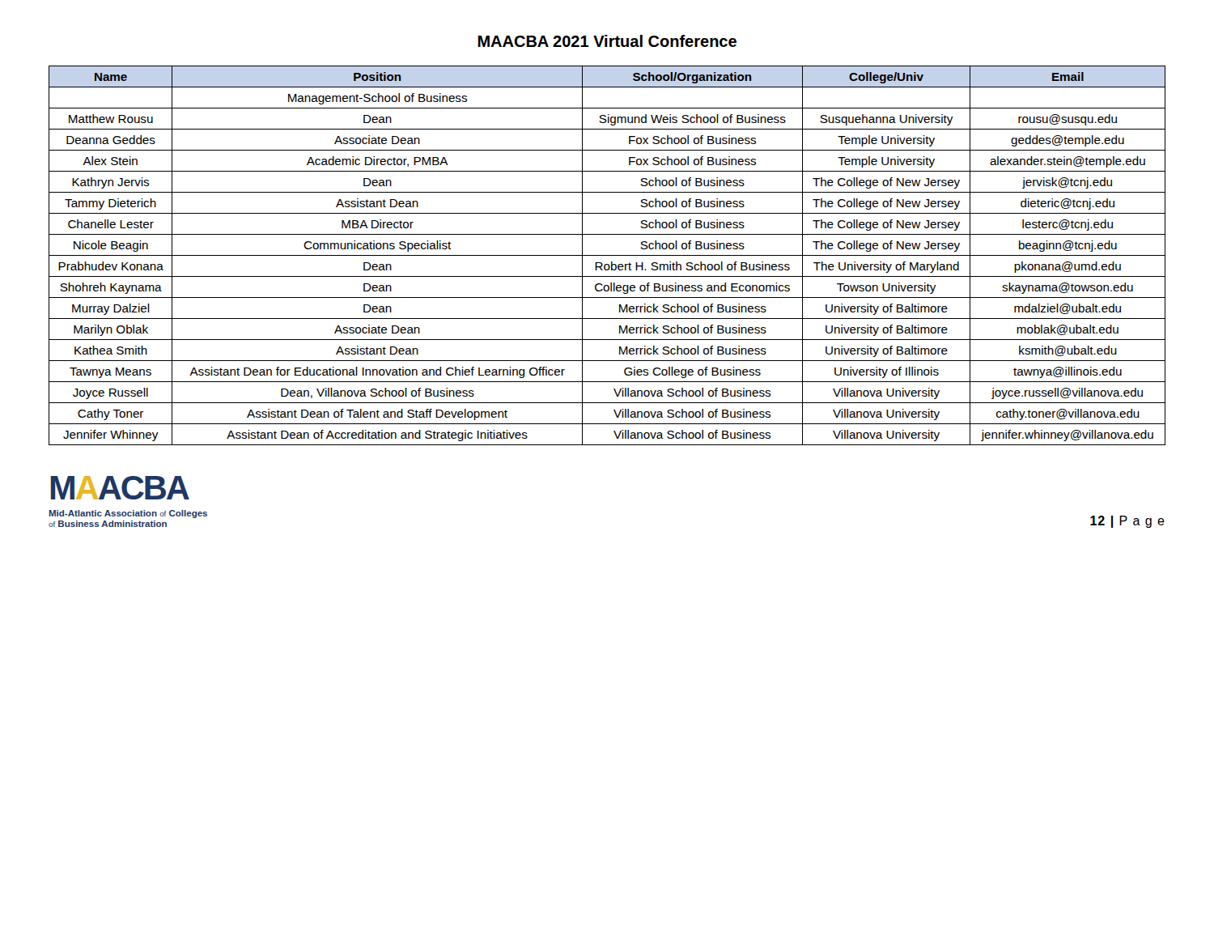MAACBA 2021 Virtual Conference
| Name | Position | School/Organization | College/Univ | Email |
| --- | --- | --- | --- | --- |
| | Management-School of Business | | | |
| Matthew Rousu | Dean | Sigmund Weis School of Business | Susquehanna University | rousu@susqu.edu |
| Deanna Geddes | Associate Dean | Fox School of Business | Temple University | geddes@temple.edu |
| Alex Stein | Academic Director, PMBA | Fox School of Business | Temple University | alexander.stein@temple.edu |
| Kathryn Jervis | Dean | School of Business | The College of New Jersey | jervisk@tcnj.edu |
| Tammy Dieterich | Assistant Dean | School of Business | The College of New Jersey | dieteric@tcnj.edu |
| Chanelle Lester | MBA Director | School of Business | The College of New Jersey | lesterc@tcnj.edu |
| Nicole Beagin | Communications Specialist | School of Business | The College of New Jersey | beaginn@tcnj.edu |
| Prabhudev Konana | Dean | Robert H. Smith School of Business | The University of Maryland | pkonana@umd.edu |
| Shohreh Kaynama | Dean | College of Business and Economics | Towson University | skaynama@towson.edu |
| Murray Dalziel | Dean | Merrick School of Business | University of Baltimore | mdalziel@ubalt.edu |
| Marilyn Oblak | Associate Dean | Merrick School of Business | University of Baltimore | moblak@ubalt.edu |
| Kathea Smith | Assistant Dean | Merrick School of Business | University of Baltimore | ksmith@ubalt.edu |
| Tawnya Means | Assistant Dean for Educational Innovation and Chief Learning Officer | Gies College of Business | University of Illinois | tawnya@illinois.edu |
| Joyce Russell | Dean, Villanova School of Business | Villanova School of Business | Villanova University | joyce.russell@villanova.edu |
| Cathy Toner | Assistant Dean of Talent and Staff Development | Villanova School of Business | Villanova University | cathy.toner@villanova.edu |
| Jennifer Whinney | Assistant Dean of Accreditation and Strategic Initiatives | Villanova School of Business | Villanova University | jennifer.whinney@villanova.edu |
MAACBA
Mid-Atlantic Association of Colleges
of Business Administration
12 | P a g e